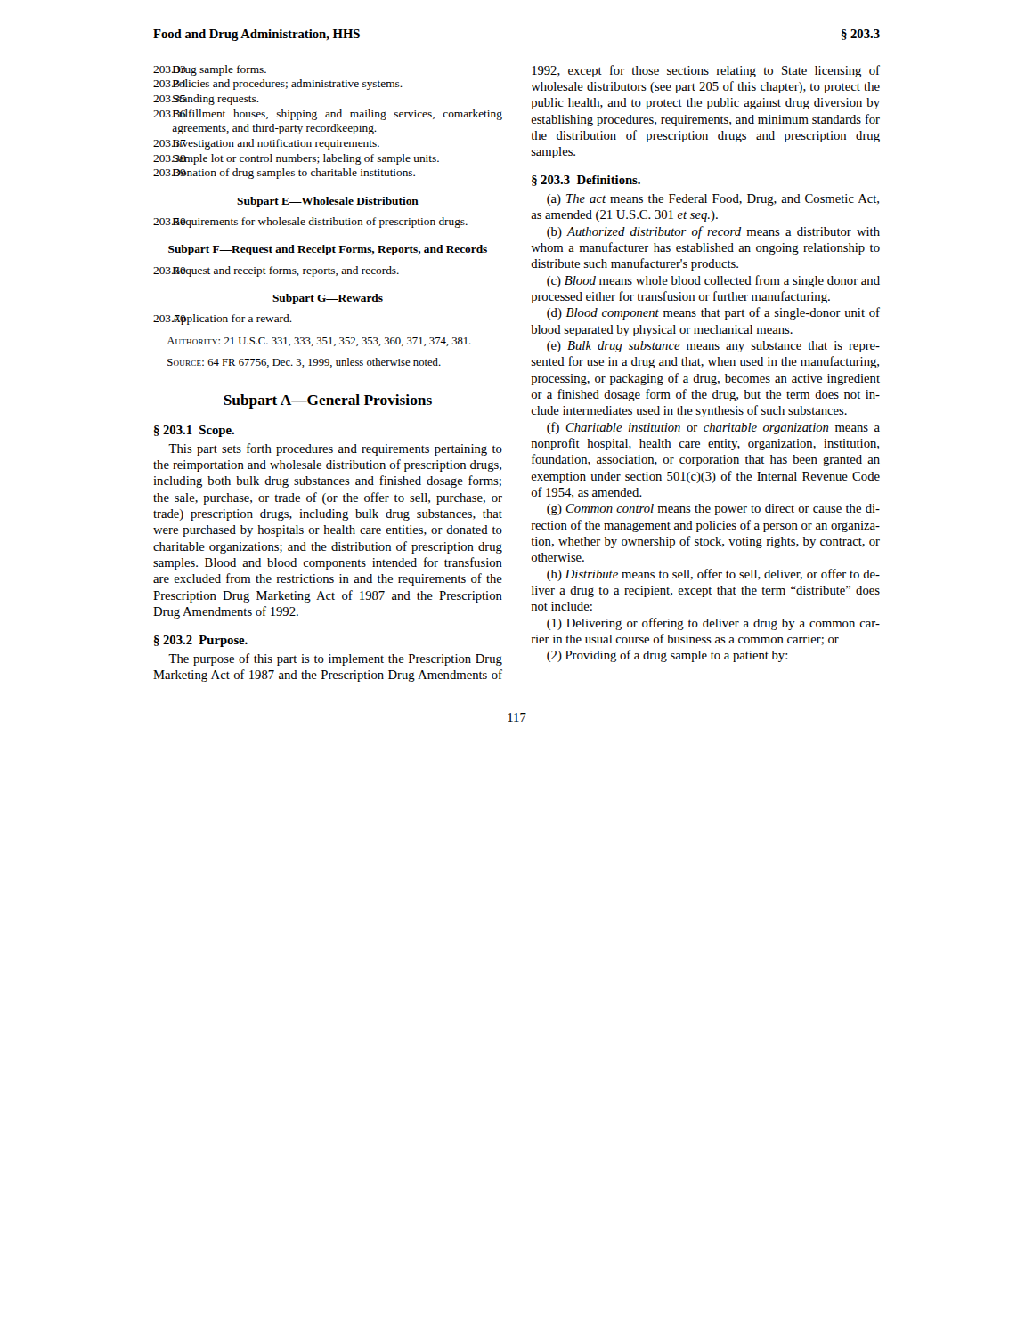Food and Drug Administration, HHS § 203.3
203.33 Drug sample forms.
203.34 Policies and procedures; administrative systems.
203.35 Standing requests.
203.36 Fulfillment houses, shipping and mailing services, comarketing agreements, and third-party recordkeeping.
203.37 Investigation and notification requirements.
203.38 Sample lot or control numbers; labeling of sample units.
203.39 Donation of drug samples to charitable institutions.
Subpart E—Wholesale Distribution
203.50 Requirements for wholesale distribution of prescription drugs.
Subpart F—Request and Receipt Forms, Reports, and Records
203.60 Request and receipt forms, reports, and records.
Subpart G—Rewards
203.70 Application for a reward.
Authority: 21 U.S.C. 331, 333, 351, 352, 353, 360, 371, 374, 381.
Source: 64 FR 67756, Dec. 3, 1999, unless otherwise noted.
Subpart A—General Provisions
§ 203.1 Scope.
This part sets forth procedures and requirements pertaining to the reimportation and wholesale distribution of prescription drugs, including both bulk drug substances and finished dosage forms; the sale, purchase, or trade of (or the offer to sell, purchase, or trade) prescription drugs, including bulk drug substances, that were purchased by hospitals or health care entities, or donated to charitable organizations; and the distribution of prescription drug samples. Blood and blood components intended for transfusion are excluded from the restrictions in and the requirements of the Prescription Drug Marketing Act of 1987 and the Prescription Drug Amendments of 1992.
§ 203.2 Purpose.
The purpose of this part is to implement the Prescription Drug Marketing Act of 1987 and the Prescription Drug Amendments of 1992, except for those sections relating to State licensing of wholesale distributors (see part 205 of this chapter), to protect the public health, and to protect the public against drug diversion by establishing procedures, requirements, and minimum standards for the distribution of prescription drugs and prescription drug samples.
§ 203.3 Definitions.
(a) The act means the Federal Food, Drug, and Cosmetic Act, as amended (21 U.S.C. 301 et seq.).
(b) Authorized distributor of record means a distributor with whom a manufacturer has established an ongoing relationship to distribute such manufacturer's products.
(c) Blood means whole blood collected from a single donor and processed either for transfusion or further manufacturing.
(d) Blood component means that part of a single-donor unit of blood separated by physical or mechanical means.
(e) Bulk drug substance means any substance that is represented for use in a drug and that, when used in the manufacturing, processing, or packaging of a drug, becomes an active ingredient or a finished dosage form of the drug, but the term does not include intermediates used in the synthesis of such substances.
(f) Charitable institution or charitable organization means a nonprofit hospital, health care entity, organization, institution, foundation, association, or corporation that has been granted an exemption under section 501(c)(3) of the Internal Revenue Code of 1954, as amended.
(g) Common control means the power to direct or cause the direction of the management and policies of a person or an organization, whether by ownership of stock, voting rights, by contract, or otherwise.
(h) Distribute means to sell, offer to sell, deliver, or offer to deliver a drug to a recipient, except that the term “distribute” does not include:
(1) Delivering or offering to deliver a drug by a common carrier in the usual course of business as a common carrier; or
(2) Providing of a drug sample to a patient by:
117